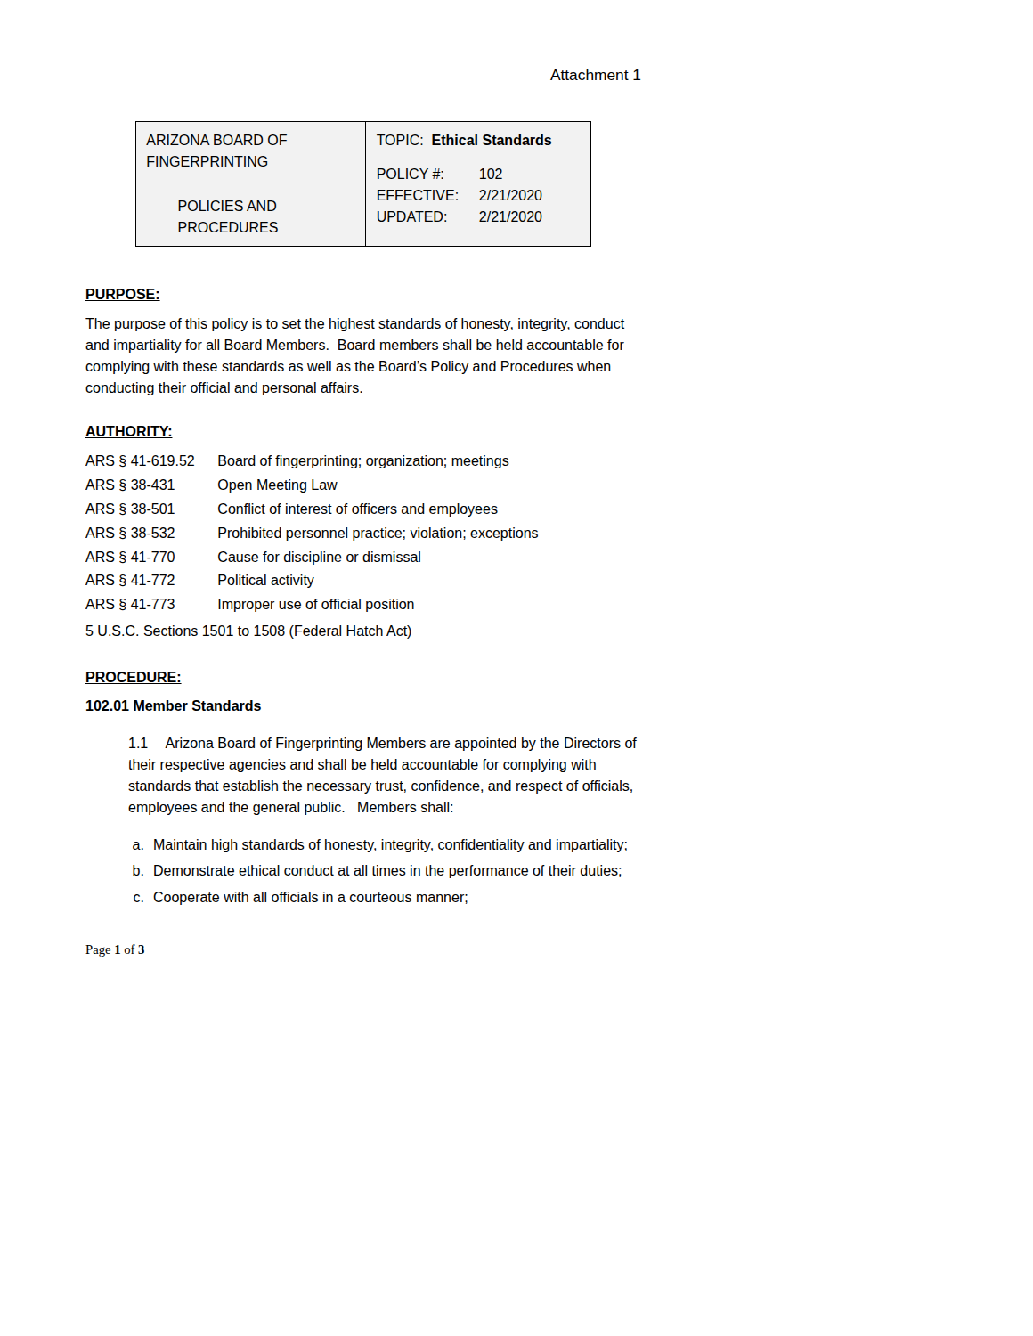Attachment 1
| ARIZONA BOARD OF FINGERPRINTING POLICIES AND PROCEDURES | TOPIC: Ethical Standards POLICY #: 102 EFFECTIVE: 2/21/2020 UPDATED: 2/21/2020 |
PURPOSE:
The purpose of this policy is to set the highest standards of honesty, integrity, conduct and impartiality for all Board Members. Board members shall be held accountable for complying with these standards as well as the Board’s Policy and Procedures when conducting their official and personal affairs.
AUTHORITY:
| ARS § 41-619.52 | Board of fingerprinting; organization; meetings |
| ARS § 38-431 | Open Meeting Law |
| ARS § 38-501 | Conflict of interest of officers and employees |
| ARS § 38-532 | Prohibited personnel practice; violation; exceptions |
| ARS § 41-770 | Cause for discipline or dismissal |
| ARS § 41-772 | Political activity |
| ARS § 41-773 | Improper use of official position |
5 U.S.C. Sections 1501 to 1508 (Federal Hatch Act)
PROCEDURE:
102.01 Member Standards
1.1 Arizona Board of Fingerprinting Members are appointed by the Directors of their respective agencies and shall be held accountable for complying with standards that establish the necessary trust, confidence, and respect of officials, employees and the general public. Members shall:
Maintain high standards of honesty, integrity, confidentiality and impartiality;
Demonstrate ethical conduct at all times in the performance of their duties;
Cooperate with all officials in a courteous manner;
Page 1 of 3